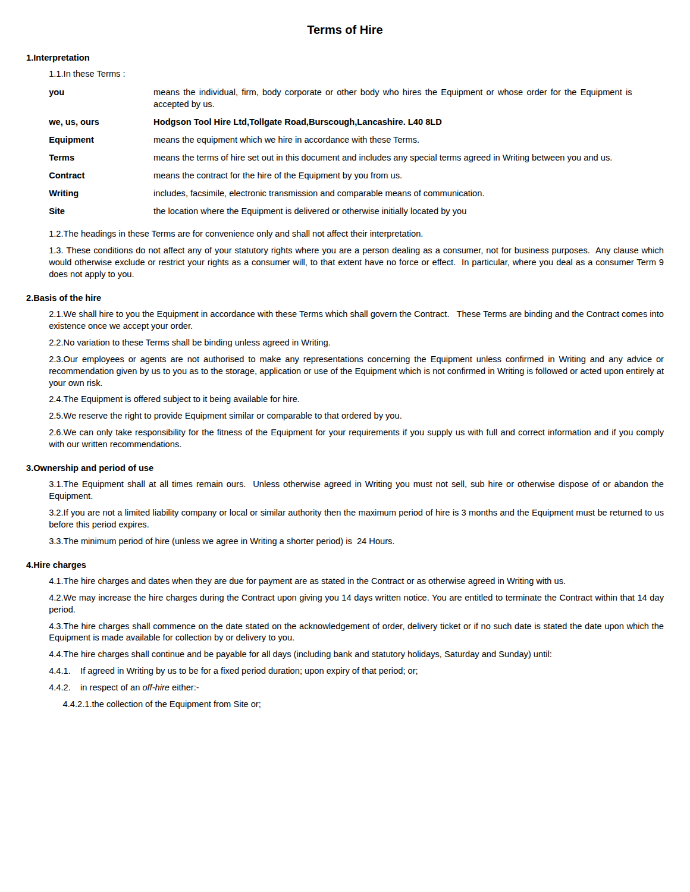Terms of Hire
1.Interpretation
1.1.In these Terms :
| you | means the individual, firm, body corporate or other body who hires the Equipment or whose order for the Equipment is accepted by us. |
| we, us, ours | Hodgson Tool Hire Ltd,Tollgate Road,Burscough,Lancashire. L40 8LD |
| Equipment | means the equipment which we hire in accordance with these Terms. |
| Terms | means the terms of hire set out in this document and includes any special terms agreed in Writing between you and us. |
| Contract | means the contract for the hire of the Equipment by you from us. |
| Writing | includes, facsimile, electronic transmission and comparable means of communication. |
| Site | the location where the Equipment is delivered or otherwise initially located by you |
1.2.The headings in these Terms are for convenience only and shall not affect their interpretation.
1.3. These conditions do not affect any of your statutory rights where you are a person dealing as a consumer, not for business purposes. Any clause which would otherwise exclude or restrict your rights as a consumer will, to that extent have no force or effect. In particular, where you deal as a consumer Term 9 does not apply to you.
2.Basis of the hire
2.1.We shall hire to you the Equipment in accordance with these Terms which shall govern the Contract. These Terms are binding and the Contract comes into existence once we accept your order.
2.2.No variation to these Terms shall be binding unless agreed in Writing.
2.3.Our employees or agents are not authorised to make any representations concerning the Equipment unless confirmed in Writing and any advice or recommendation given by us to you as to the storage, application or use of the Equipment which is not confirmed in Writing is followed or acted upon entirely at your own risk.
2.4.The Equipment is offered subject to it being available for hire.
2.5.We reserve the right to provide Equipment similar or comparable to that ordered by you.
2.6.We can only take responsibility for the fitness of the Equipment for your requirements if you supply us with full and correct information and if you comply with our written recommendations.
3.Ownership and period of use
3.1.The Equipment shall at all times remain ours. Unless otherwise agreed in Writing you must not sell, sub hire or otherwise dispose of or abandon the Equipment.
3.2.If you are not a limited liability company or local or similar authority then the maximum period of hire is 3 months and the Equipment must be returned to us before this period expires.
3.3.The minimum period of hire (unless we agree in Writing a shorter period) is 24 Hours.
4.Hire charges
4.1.The hire charges and dates when they are due for payment are as stated in the Contract or as otherwise agreed in Writing with us.
4.2.We may increase the hire charges during the Contract upon giving you 14 days written notice. You are entitled to terminate the Contract within that 14 day period.
4.3.The hire charges shall commence on the date stated on the acknowledgement of order, delivery ticket or if no such date is stated the date upon which the Equipment is made available for collection by or delivery to you.
4.4.The hire charges shall continue and be payable for all days (including bank and statutory holidays, Saturday and Sunday) until:
4.4.1. If agreed in Writing by us to be for a fixed period duration; upon expiry of that period; or;
4.4.2. in respect of an off-hire either:-
4.4.2.1.the collection of the Equipment from Site or;